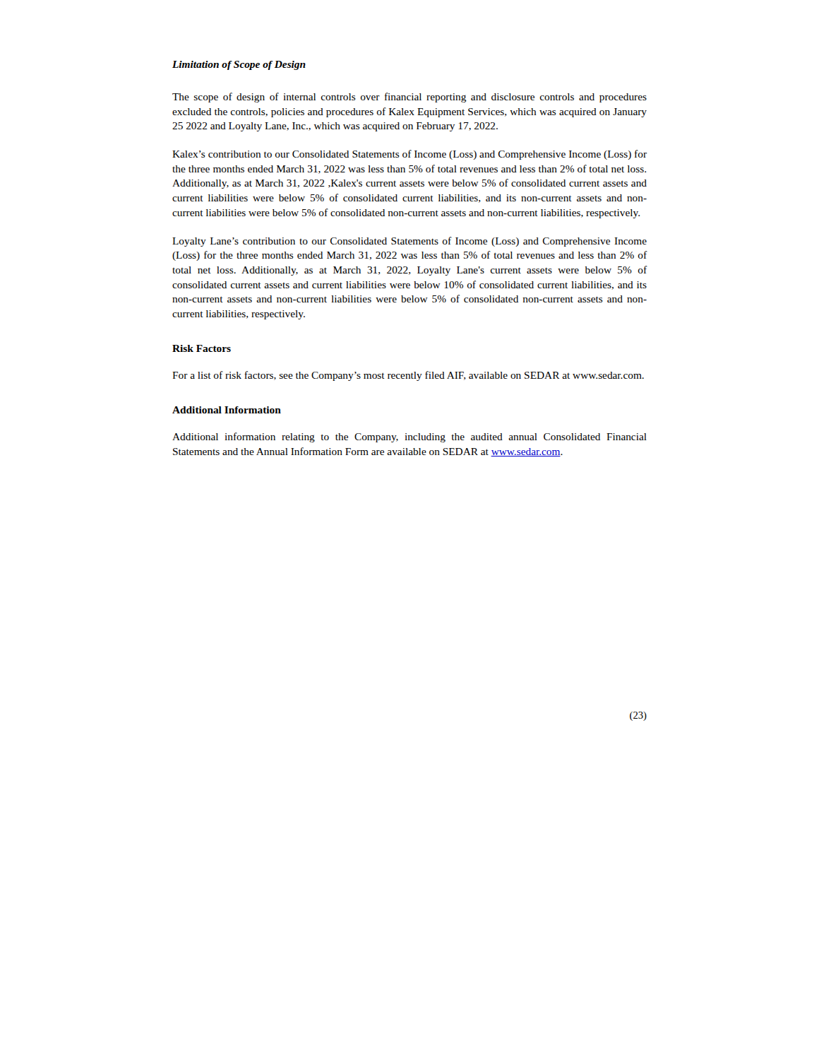Limitation of Scope of Design
The scope of design of internal controls over financial reporting and disclosure controls and procedures excluded the controls, policies and procedures of Kalex Equipment Services, which was acquired on January 25 2022 and Loyalty Lane, Inc., which was acquired on February 17, 2022.
Kalex’s contribution to our Consolidated Statements of Income (Loss) and Comprehensive Income (Loss) for the three months ended March 31, 2022 was less than 5% of total revenues and less than 2% of total net loss. Additionally, as at March 31, 2022 ,Kalex's current assets were below 5% of consolidated current assets and current liabilities were below 5% of consolidated current liabilities, and its non-current assets and non-current liabilities were below 5% of consolidated non-current assets and non-current liabilities, respectively.
Loyalty Lane’s contribution to our Consolidated Statements of Income (Loss) and Comprehensive Income (Loss) for the three months ended March 31, 2022 was less than 5% of total revenues and less than 2% of total net loss. Additionally, as at March 31, 2022, Loyalty Lane's current assets were below 5% of consolidated current assets and current liabilities were below 10% of consolidated current liabilities, and its non-current assets and non-current liabilities were below 5% of consolidated non-current assets and non-current liabilities, respectively.
Risk Factors
For a list of risk factors, see the Company’s most recently filed AIF, available on SEDAR at www.sedar.com.
Additional Information
Additional information relating to the Company, including the audited annual Consolidated Financial Statements and the Annual Information Form are available on SEDAR at www.sedar.com.
(23)